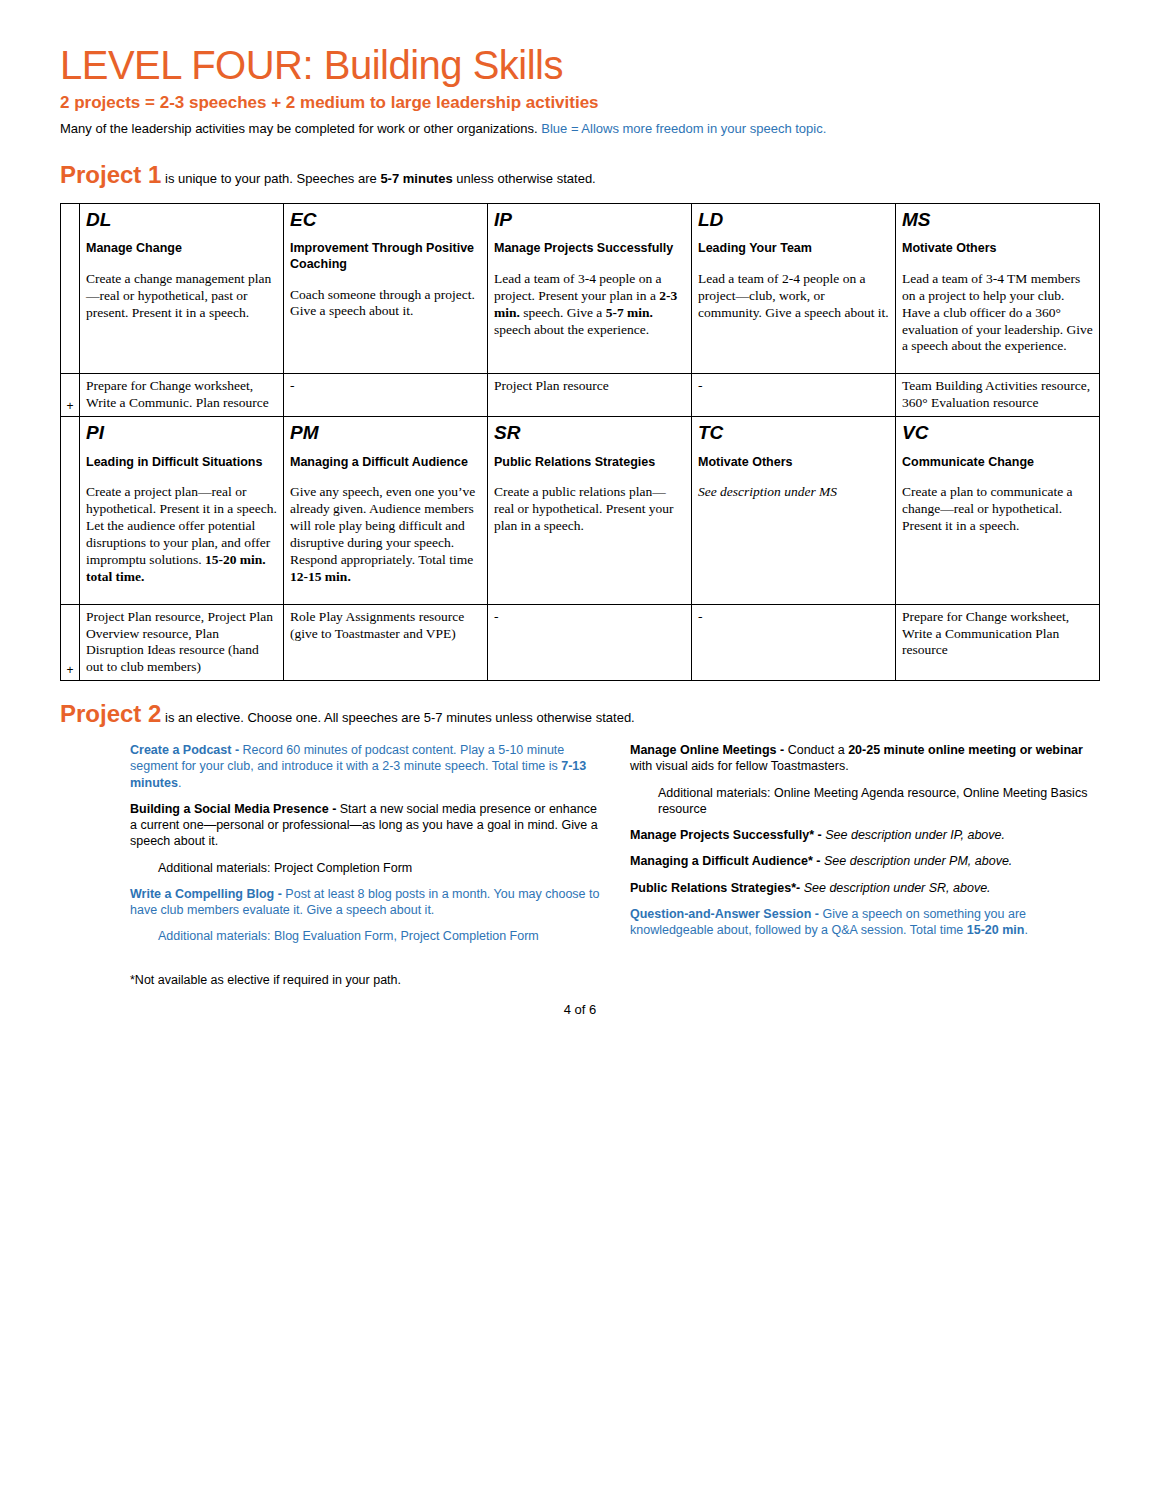LEVEL FOUR: Building Skills
2 projects = 2-3 speeches + 2 medium to large leadership activities
Many of the leadership activities may be completed for work or other organizations. Blue = Allows more freedom in your speech topic.
Project 1
is unique to your path. Speeches are 5-7 minutes unless otherwise stated.
| | DL Manage Change Create a change management plan—real or hypothetical, past or present. Present it in a speech. | EC Improvement Through Positive Coaching Coach someone through a project. Give a speech about it. | IP Manage Projects Successfully Lead a team of 3-4 people on a project. Present your plan in a 2-3 min. speech. Give a 5-7 min. speech about the experience. | LD Leading Your Team Lead a team of 2-4 people on a project—club, work, or community. Give a speech about it. | MS Motivate Others Lead a team of 3-4 TM members on a project to help your club. Have a club officer do a 360° evaluation of your leadership. Give a speech about the experience. |
| + | Prepare for Change worksheet, Write a Communic. Plan resource | - | Project Plan resource | - | Team Building Activities resource, 360° Evaluation resource |
| | PI Leading in Difficult Situations Create a project plan—real or hypothetical. Present it in a speech. Let the audience offer potential disruptions to your plan, and offer impromptu solutions. 15-20 min. total time. | PM Managing a Difficult Audience Give any speech, even one you’ve already given. Audience members will role play being difficult and disruptive during your speech. Respond appropriately. Total time 12-15 min. | SR Public Relations Strategies Create a public relations plan—real or hypothetical. Present your plan in a speech. | TC Motivate Others See description under MS | VC Communicate Change Create a plan to communicate a change—real or hypothetical. Present it in a speech. |
| + | Project Plan resource, Project Plan Overview resource, Plan Disruption Ideas resource (hand out to club members) | Role Play Assignments resource (give to Toastmaster and VPE) | - | - | Prepare for Change worksheet, Write a Communication Plan resource |
Project 2
is an elective. Choose one. All speeches are 5-7 minutes unless otherwise stated.
Create a Podcast - Record 60 minutes of podcast content. Play a 5-10 minute segment for your club, and introduce it with a 2-3 minute speech. Total time is 7-13 minutes.
Building a Social Media Presence - Start a new social media presence or enhance a current one—personal or professional—as long as you have a goal in mind. Give a speech about it.
Additional materials: Project Completion Form
Write a Compelling Blog - Post at least 8 blog posts in a month. You may choose to have club members evaluate it. Give a speech about it.
Additional materials: Blog Evaluation Form, Project Completion Form
Manage Online Meetings - Conduct a 20-25 minute online meeting or webinar with visual aids for fellow Toastmasters.
Additional materials: Online Meeting Agenda resource, Online Meeting Basics resource
Manage Projects Successfully* - See description under IP, above.
Managing a Difficult Audience* - See description under PM, above.
Public Relations Strategies*- See description under SR, above.
Question-and-Answer Session - Give a speech on something you are knowledgeable about, followed by a Q&A session. Total time 15-20 min.
*Not available as elective if required in your path.
4 of 6